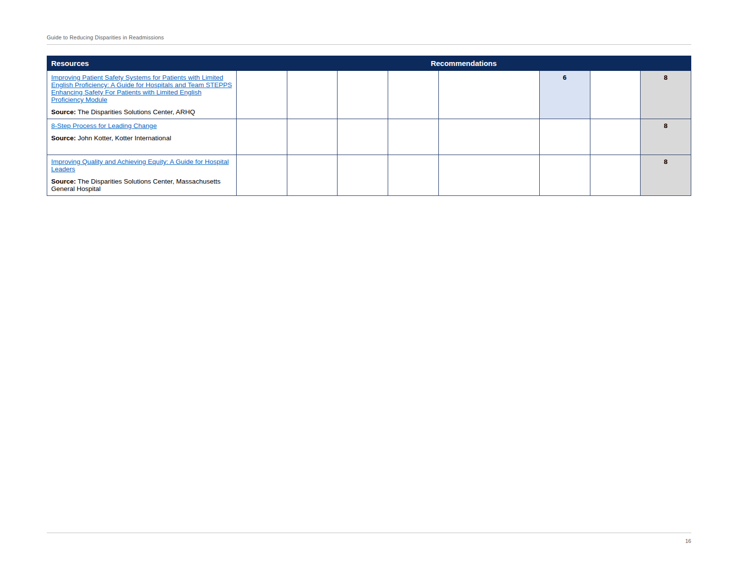Guide to Reducing Disparities in Readmissions
| Resources | Recommendations |
| --- | --- |
| Improving Patient Safety Systems for Patients with Limited English Proficiency: A Guide for Hospitals and Team STEPPS Enhancing Safety For Patients with Limited English Proficiency Module Source: The Disparities Solutions Center, ARHQ | | | | | | 6 | | 8 |
| 8-Step Process for Leading Change Source: John Kotter, Kotter International | | | | | | | | 8 |
| Improving Quality and Achieving Equity: A Guide for Hospital Leaders Source: The Disparities Solutions Center, Massachusetts General Hospital | | | | | | | | 8 |
16